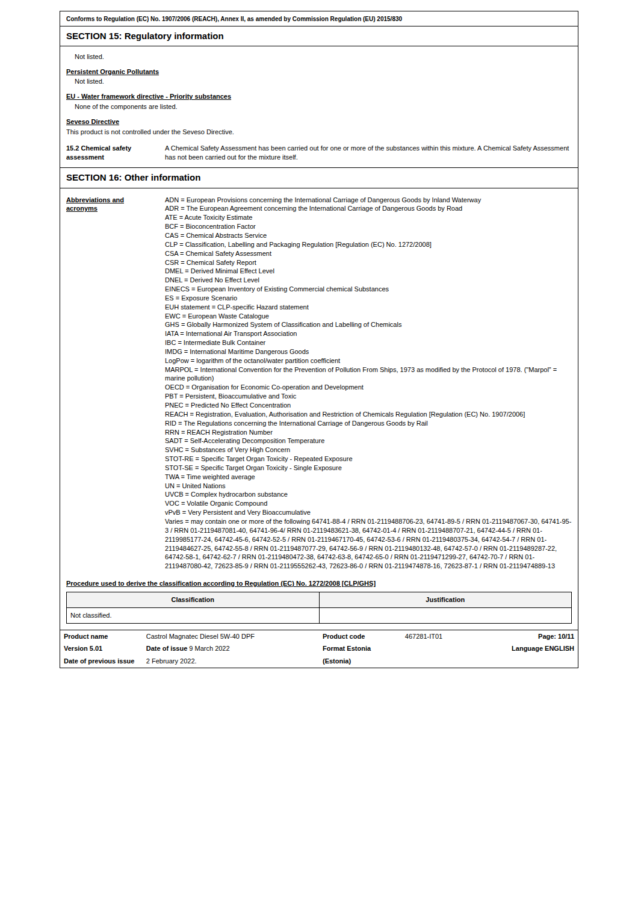Conforms to Regulation (EC) No. 1907/2006 (REACH), Annex II, as amended by Commission Regulation (EU) 2015/830
SECTION 15: Regulatory information
Not listed.
Persistent Organic Pollutants
Not listed.
EU - Water framework directive - Priority substances
None of the components are listed.
Seveso Directive
This product is not controlled under the Seveso Directive.
15.2 Chemical safety assessment
A Chemical Safety Assessment has been carried out for one or more of the substances within this mixture. A Chemical Safety Assessment has not been carried out for the mixture itself.
SECTION 16: Other information
Abbreviations and acronyms
ADN = European Provisions concerning the International Carriage of Dangerous Goods by Inland Waterway
ADR = The European Agreement concerning the International Carriage of Dangerous Goods by Road
ATE = Acute Toxicity Estimate
BCF = Bioconcentration Factor
CAS = Chemical Abstracts Service
CLP = Classification, Labelling and Packaging Regulation [Regulation (EC) No. 1272/2008]
CSA = Chemical Safety Assessment
CSR = Chemical Safety Report
DMEL = Derived Minimal Effect Level
DNEL = Derived No Effect Level
EINECS = European Inventory of Existing Commercial chemical Substances
ES = Exposure Scenario
EUH statement = CLP-specific Hazard statement
EWC = European Waste Catalogue
GHS = Globally Harmonized System of Classification and Labelling of Chemicals
IATA = International Air Transport Association
IBC = Intermediate Bulk Container
IMDG = International Maritime Dangerous Goods
LogPow = logarithm of the octanol/water partition coefficient
MARPOL = International Convention for the Prevention of Pollution From Ships, 1973 as modified by the Protocol of 1978. ("Marpol" = marine pollution)
OECD = Organisation for Economic Co-operation and Development
PBT = Persistent, Bioaccumulative and Toxic
PNEC = Predicted No Effect Concentration
REACH = Registration, Evaluation, Authorisation and Restriction of Chemicals Regulation [Regulation (EC) No. 1907/2006]
RID = The Regulations concerning the International Carriage of Dangerous Goods by Rail
RRN = REACH Registration Number
SADT = Self-Accelerating Decomposition Temperature
SVHC = Substances of Very High Concern
STOT-RE = Specific Target Organ Toxicity - Repeated Exposure
STOT-SE = Specific Target Organ Toxicity - Single Exposure
TWA = Time weighted average
UN = United Nations
UVCB = Complex hydrocarbon substance
VOC = Volatile Organic Compound
vPvB = Very Persistent and Very Bioaccumulative
Varies = may contain one or more of the following 64741-88-4 / RRN 01-2119488706-23, 64741-89-5 / RRN 01-2119487067-30, 64741-95-3 / RRN 01-2119487081-40, 64741-96-4/ RRN 01-2119483621-38, 64742-01-4 / RRN 01-2119488707-21, 64742-44-5 / RRN 01-2119985177-24, 64742-45-6, 64742-52-5 / RRN 01-2119467170-45, 64742-53-6 / RRN 01-2119480375-34, 64742-54-7 / RRN 01-2119484627-25, 64742-55-8 / RRN 01-2119487077-29, 64742-56-9 / RRN 01-2119480132-48, 64742-57-0 / RRN 01-2119489287-22, 64742-58-1, 64742-62-7 / RRN 01-2119480472-38, 64742-63-8, 64742-65-0 / RRN 01-2119471299-27, 64742-70-7 / RRN 01-2119487080-42, 72623-85-9 / RRN 01-2119555262-43, 72623-86-0 / RRN 01-2119474878-16, 72623-87-1 / RRN 01-2119474889-13
Procedure used to derive the classification according to Regulation (EC) No. 1272/2008 [CLP/GHS]
| Classification | Justification |
| --- | --- |
| Not classified. | |
| Product name | Castrol Magnatec Diesel 5W-40 DPF | Product code | 467281-IT01 | Page: 10/11 |
| Version 5.01 | Date of issue 9 March 2022 | Format Estonia | | Language ENGLISH |
| Date of previous issue | 2 February 2022. | (Estonia) | | |